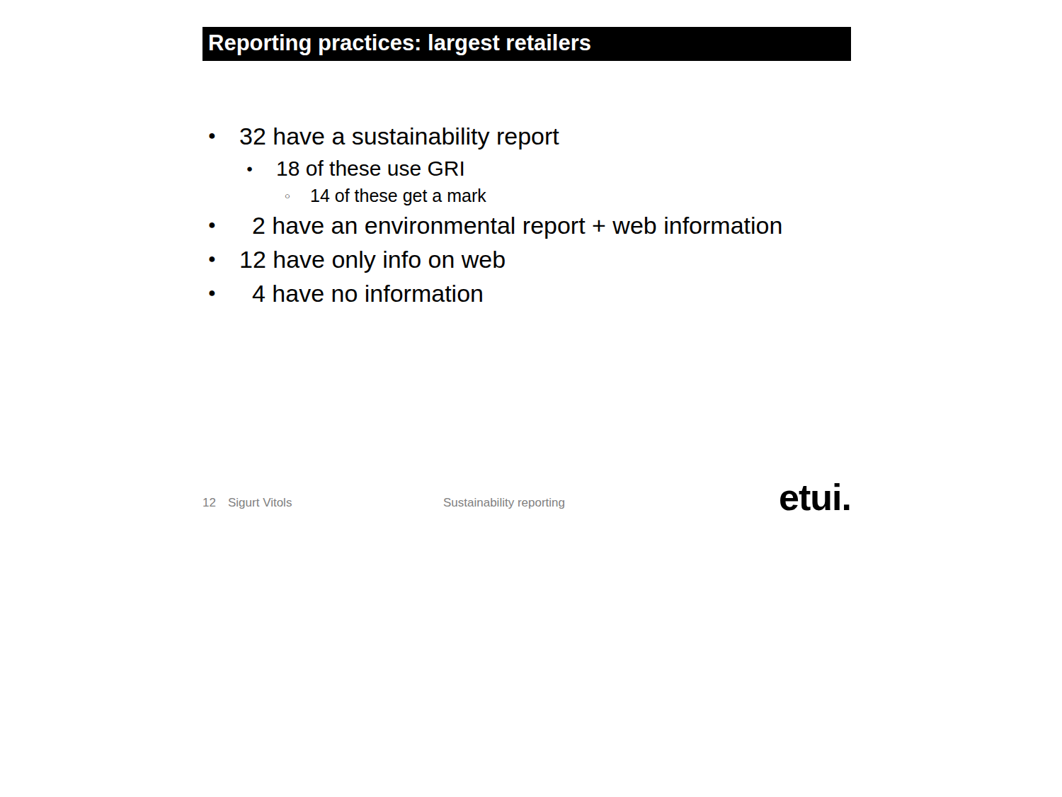Reporting practices: largest retailers
32 have a sustainability report
18 of these use GRI
14 of these get a mark
2 have an environmental report + web information
12 have only info on web
4 have no information
12 Sigurt Vitols Sustainability reporting etui.